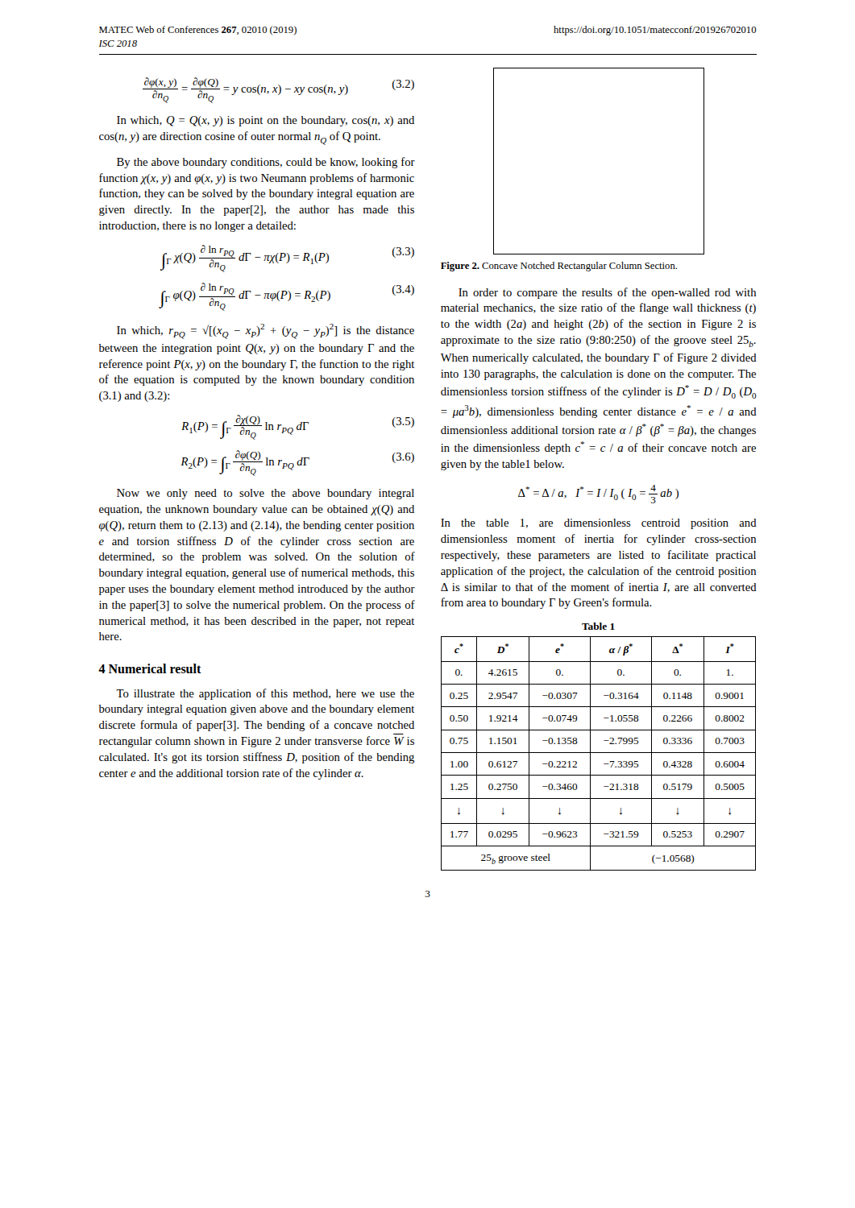MATEC Web of Conferences 267, 02010 (2019)
ISC 2018
https://doi.org/10.1051/matecconf/201926702010
∂φ(x, y)∂nQ = ∂φ(Q)∂nQ = y cos(n, x) − xy cos(n, y) (3.2)
In which, Q = Q(x, y) is point on the boundary, cos(n, x) and cos(n, y) are direction cosine of outer normal nQ of Q point.
By the above boundary conditions, could be know, looking for function χ(x, y) and φ(x, y) is two Neumann problems of harmonic function, they can be solved by the boundary integral equation are given directly. In the paper[2], the author has made this introduction, there is no longer a detailed:
∫Γ χ(Q) ∂ ln rPQ∂nQ d Γ − πχ(P) = R1(P) (3.3)
∫Γ φ(Q) ∂ ln rPQ∂nQ d Γ − πφ(P) = R2(P) (3.4)
In which, rPQ = √[(xQ − xP)2 + (yQ − yP)2] is the distance between the integration point Q(x, y) on the boundary Γ and the reference point P(x, y) on the boundary Γ, the function to the right of the equation is computed by the known boundary condition (3.1) and (3.2):
R1(P) = ∫Γ ∂χ(Q)∂nQ ln rPQ d Γ (3.5)
R2(P) = ∫Γ ∂φ(Q)∂nQ ln rPQ d Γ (3.6)
Now we only need to solve the above boundary integral equation, the unknown boundary value can be obtained χ(Q) and φ(Q), return them to (2.13) and (2.14), the bending center position e and torsion stiffness D of the cylinder cross section are determined, so the problem was solved. On the solution of boundary integral equation, general use of numerical methods, this paper uses the boundary element method introduced by the author in the paper[3] to solve the numerical problem. On the process of numerical method, it has been described in the paper, not repeat here.
4 Numerical result
To illustrate the application of this method, here we use the boundary integral equation given above and the boundary element discrete formula of paper[3]. The bending of a concave notched rectangular column shown in Figure 2 under transverse force W is calculated. It's got its torsion stiffness D, position of the bending center e and the additional torsion rate of the cylinder α.
Figure 2. Concave Notched Rectangular Column Section.
In order to compare the results of the open-walled rod with material mechanics, the size ratio of the flange wall thickness (t) to the width (2a) and height (2b) of the section in Figure 2 is approximate to the size ratio (9:80:250) of the groove steel 25b. When numerically calculated, the boundary Γ of Figure 2 divided into 130 paragraphs, the calculation is done on the computer. The dimensionless torsion stiffness of the cylinder is D* = D / D0 (D0 = μa3b), dimensionless bending center distance e* = e / a and dimensionless additional torsion rate α / β* (β* = βa), the changes in the dimensionless depth c* = c / a of their concave notch are given by the table1 below.
Δ* = Δ / a, I* = I / I0 ( I0 = 43 ab )
In the table 1, are dimensionless centroid position and dimensionless moment of inertia for cylinder cross-section respectively, these parameters are listed to facilitate practical application of the project, the calculation of the centroid position Δ is similar to that of the moment of inertia I, are all converted from area to boundary Γ by Green's formula.
Table 1
| c * | D * | e * | α / β * | Δ * | I * |
| --- | --- | --- | --- | --- | --- |
| 0. | 4.2615 | 0. | 0. | 0. | 1. |
| 0.25 | 2.9547 | −0.0307 | −0.3164 | 0.1148 | 0.9001 |
| 0.50 | 1.9214 | −0.0749 | −1.0558 | 0.2266 | 0.8002 |
| 0.75 | 1.1501 | −0.1358 | −2.7995 | 0.3336 | 0.7003 |
| 1.00 | 0.6127 | −0.2212 | −7.3395 | 0.4328 | 0.6004 |
| 1.25 | 0.2750 | −0.3460 | −21.318 | 0.5179 | 0.5005 |
| ↓ | ↓ | ↓ | ↓ | ↓ | ↓ |
| 1.77 | 0.0295 | −0.9623 | −321.59 | 0.5253 | 0.2907 |
| 25 b groove steel | (−1.0568) |
3